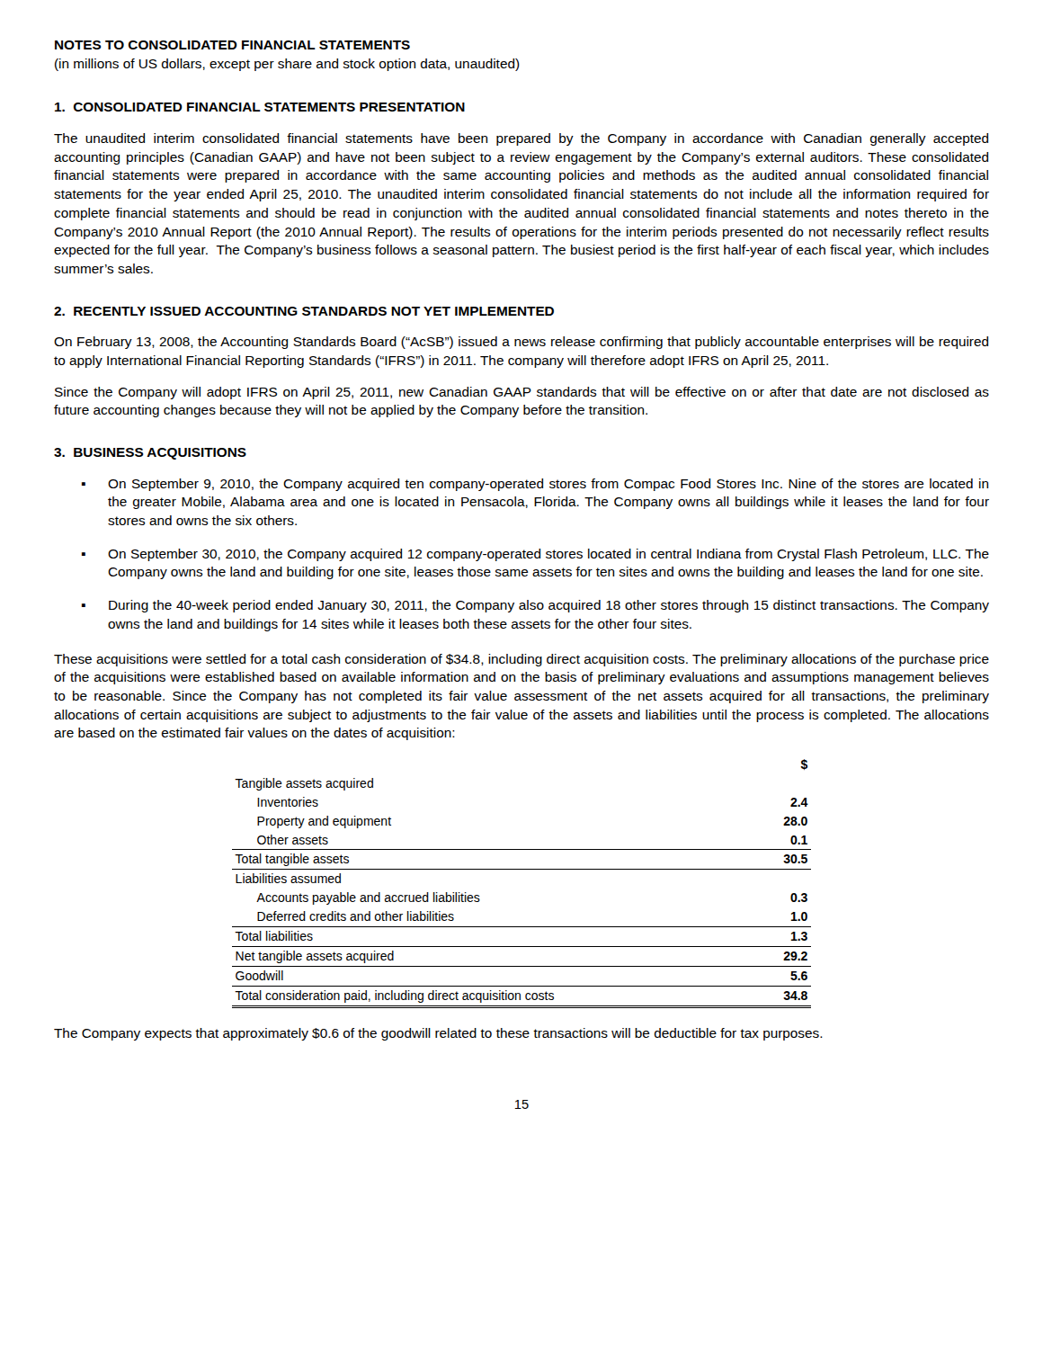NOTES TO CONSOLIDATED FINANCIAL STATEMENTS
(in millions of US dollars, except per share and stock option data, unaudited)
1. CONSOLIDATED FINANCIAL STATEMENTS PRESENTATION
The unaudited interim consolidated financial statements have been prepared by the Company in accordance with Canadian generally accepted accounting principles (Canadian GAAP) and have not been subject to a review engagement by the Company’s external auditors. These consolidated financial statements were prepared in accordance with the same accounting policies and methods as the audited annual consolidated financial statements for the year ended April 25, 2010. The unaudited interim consolidated financial statements do not include all the information required for complete financial statements and should be read in conjunction with the audited annual consolidated financial statements and notes thereto in the Company’s 2010 Annual Report (the 2010 Annual Report). The results of operations for the interim periods presented do not necessarily reflect results expected for the full year. The Company’s business follows a seasonal pattern. The busiest period is the first half-year of each fiscal year, which includes summer’s sales.
2. RECENTLY ISSUED ACCOUNTING STANDARDS NOT YET IMPLEMENTED
On February 13, 2008, the Accounting Standards Board (“AcSB”) issued a news release confirming that publicly accountable enterprises will be required to apply International Financial Reporting Standards (“IFRS”) in 2011. The company will therefore adopt IFRS on April 25, 2011.
Since the Company will adopt IFRS on April 25, 2011, new Canadian GAAP standards that will be effective on or after that date are not disclosed as future accounting changes because they will not be applied by the Company before the transition.
3. BUSINESS ACQUISITIONS
On September 9, 2010, the Company acquired ten company-operated stores from Compac Food Stores Inc. Nine of the stores are located in the greater Mobile, Alabama area and one is located in Pensacola, Florida. The Company owns all buildings while it leases the land for four stores and owns the six others.
On September 30, 2010, the Company acquired 12 company-operated stores located in central Indiana from Crystal Flash Petroleum, LLC. The Company owns the land and building for one site, leases those same assets for ten sites and owns the building and leases the land for one site.
During the 40-week period ended January 30, 2011, the Company also acquired 18 other stores through 15 distinct transactions. The Company owns the land and buildings for 14 sites while it leases both these assets for the other four sites.
These acquisitions were settled for a total cash consideration of $34.8, including direct acquisition costs. The preliminary allocations of the purchase price of the acquisitions were established based on available information and on the basis of preliminary evaluations and assumptions management believes to be reasonable. Since the Company has not completed its fair value assessment of the net assets acquired for all transactions, the preliminary allocations of certain acquisitions are subject to adjustments to the fair value of the assets and liabilities until the process is completed. The allocations are based on the estimated fair values on the dates of acquisition:
| | $ |
| Tangible assets acquired | |
| Inventories | 2.4 |
| Property and equipment | 28.0 |
| Other assets | 0.1 |
| Total tangible assets | 30.5 |
| Liabilities assumed | |
| Accounts payable and accrued liabilities | 0.3 |
| Deferred credits and other liabilities | 1.0 |
| Total liabilities | 1.3 |
| Net tangible assets acquired | 29.2 |
| Goodwill | 5.6 |
| Total consideration paid, including direct acquisition costs | 34.8 |
The Company expects that approximately $0.6 of the goodwill related to these transactions will be deductible for tax purposes.
15